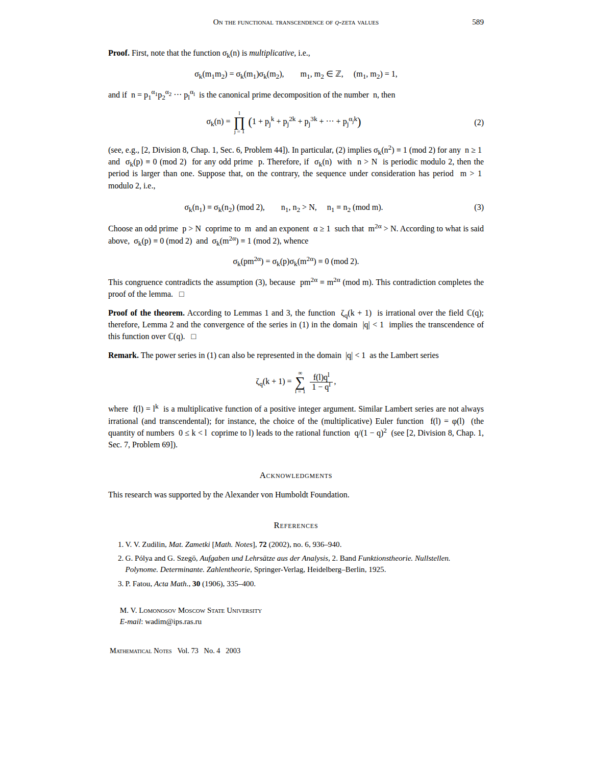On the functional transcendence of q-zeta values 589
Proof. First, note that the function σk(n) is multiplicative, i.e.,
σk(m1m2) = σk(m1)σk(m2), m1, m2 ∈ ℤ, (m1, m2) = 1,
and if n = p1α1p2α2 ··· plαl is the canonical prime decomposition of the number n, then
σk(n) = l ∏ j = 1 (1 + pjk + pj2k + pj3k + ··· + pjαjk)
(2)
(see, e.g., [2, Division 8, Chap. 1, Sec. 6, Problem 44]). In particular, (2) implies σk(n2) ≡ 1 (mod 2) for any n ≥ 1 and σk(p) ≡ 0 (mod 2) for any odd prime p. Therefore, if σk(n) with n > N is periodic modulo 2, then the period is larger than one. Suppose that, on the contrary, the sequence under consideration has period m > 1 modulo 2, i.e.,
σk(n1) ≡ σk(n2) (mod 2), n1, n2 > N, n1 ≡ n2 (mod m).
(3)
Choose an odd prime p > N coprime to m and an exponent α ≥ 1 such that m2α > N. According to what is said above, σk(p) ≡ 0 (mod 2) and σk(m2α) ≡ 1 (mod 2), whence
σk(pm2α) = σk(p)σk(m2α) ≡ 0 (mod 2).
This congruence contradicts the assumption (3), because pm2α ≡ m2α (mod m). This contradiction completes the proof of the lemma. □
Proof of the theorem. According to Lemmas 1 and 3, the function ζq(k + 1) is irrational over the field ℂ(q); therefore, Lemma 2 and the convergence of the series in (1) in the domain |q| < 1 implies the transcendence of this function over ℂ(q). □
Remark. The power series in (1) can also be represented in the domain |q| < 1 as the Lambert series
ζq(k + 1) = ∞ ∑ l = 1 f(l)ql 1 − ql,
where f(l) = lk is a multiplicative function of a positive integer argument. Similar Lambert series are not always irrational (and transcendental); for instance, the choice of the (multiplicative) Euler function f(l) = φ(l) (the quantity of numbers 0 ≤ k < l coprime to l) leads to the rational function q/(1 − q)2 (see [2, Division 8, Chap. 1, Sec. 7, Problem 69]).
Acknowledgments
This research was supported by the Alexander von Humboldt Foundation.
References
V. V. Zudilin, Mat. Zametki [Math. Notes], 72 (2002), no. 6, 936–940.
G. Pólya and G. Szegö, Aufgaben und Lehrsätze aus der Analysis, 2. Band Funktionstheorie. Nullstellen. Polynome. Determinante. Zahlentheorie, Springer-Verlag, Heidelberg–Berlin, 1925.
P. Fatou, Acta Math., 30 (1906), 335–400.
M. V. Lomonosov Moscow State University
E-mail: wadim@ips.ras.ru
Mathematical Notes Vol. 73 No. 4 2003